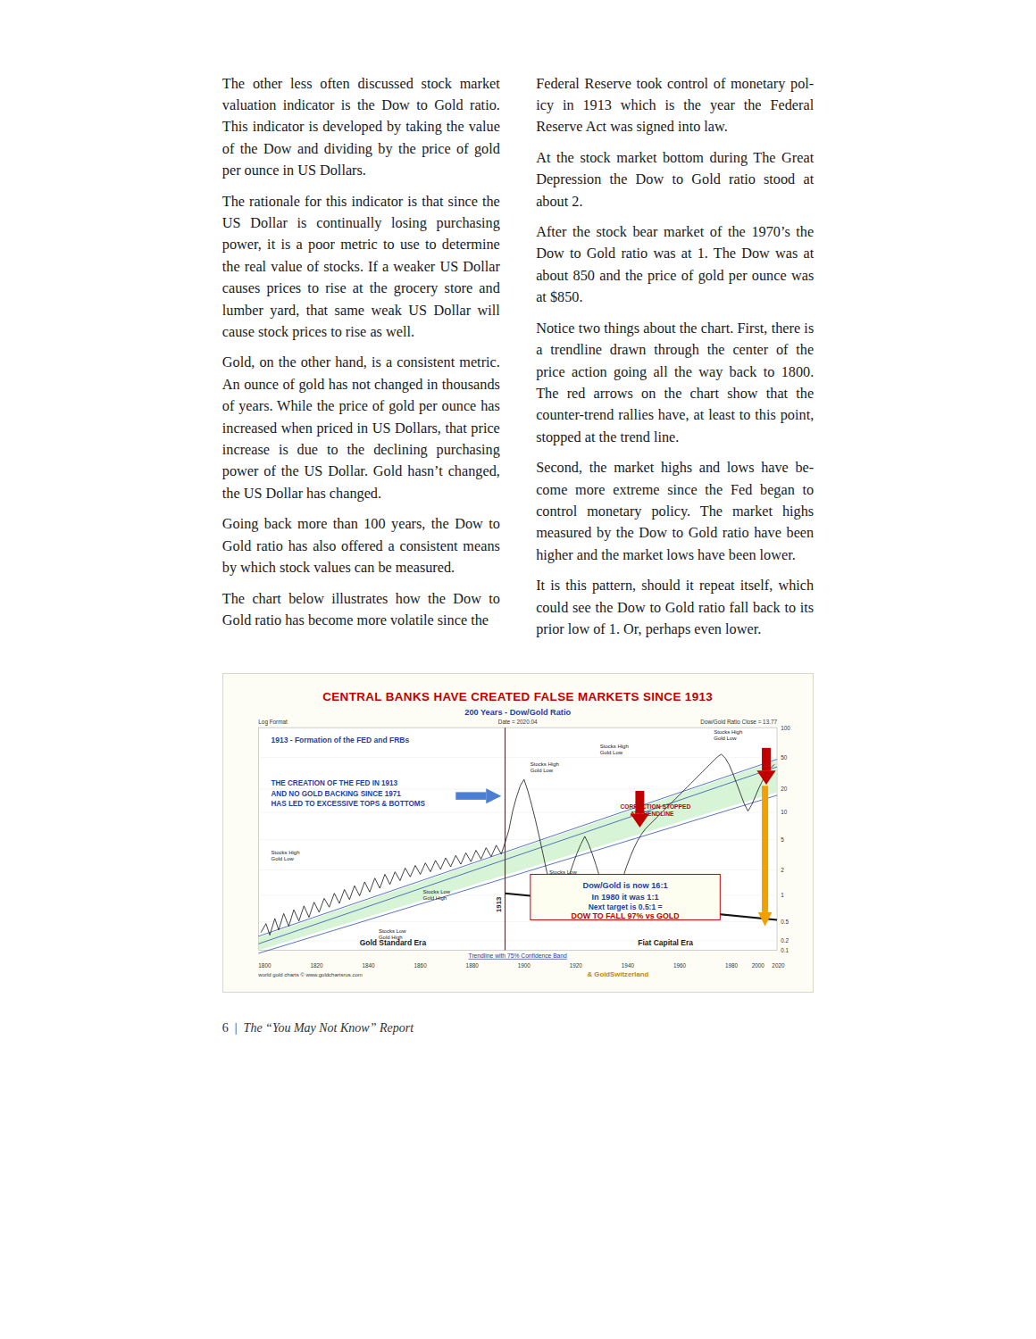The other less often discussed stock market valuation indicator is the Dow to Gold ratio. This indicator is developed by taking the value of the Dow and dividing by the price of gold per ounce in US Dollars.
The rationale for this indicator is that since the US Dollar is continually losing purchasing power, it is a poor metric to use to determine the real value of stocks. If a weaker US Dollar causes prices to rise at the grocery store and lumber yard, that same weak US Dollar will cause stock prices to rise as well.
Gold, on the other hand, is a consistent metric. An ounce of gold has not changed in thousands of years. While the price of gold per ounce has increased when priced in US Dollars, that price increase is due to the declining purchasing power of the US Dollar. Gold hasn’t changed, the US Dollar has changed.
Going back more than 100 years, the Dow to Gold ratio has also offered a consistent means by which stock values can be measured.
The chart below illustrates how the Dow to Gold ratio has become more volatile since the
Federal Reserve took control of monetary policy in 1913 which is the year the Federal Reserve Act was signed into law.
At the stock market bottom during The Great Depression the Dow to Gold ratio stood at about 2.
After the stock bear market of the 1970’s the Dow to Gold ratio was at 1. The Dow was at about 850 and the price of gold per ounce was at $850.
Notice two things about the chart. First, there is a trendline drawn through the center of the price action going all the way back to 1800. The red arrows on the chart show that the counter-trend rallies have, at least to this point, stopped at the trend line.
Second, the market highs and lows have become more extreme since the Fed began to control monetary policy. The market highs measured by the Dow to Gold ratio have been higher and the market lows have been lower.
It is this pattern, should it repeat itself, which could see the Dow to Gold ratio fall back to its prior low of 1. Or, perhaps even lower.
CENTRAL BANKS HAVE CREATED FALSE MARKETS SINCE 1913 200 Years - Dow/Gold Ratio Log Format Date = 2020.04 Dow/Gold Ratio Close = 13.77 100 50 20 10 5 2 1 0.5 0.2 0.1 1913 - Formation of the FED and FRBs THE CREATION OF THE FED IN 1913 AND NO GOLD BACKING SINCE 1971 HAS LED TO EXCESSIVE TOPS & BOTTOMS 1913 Stocks High Gold Low Stocks Low Gold High Stocks High Gold Low Stocks High Gold Low Stocks High Gold Low Stocks Low Gold High Stocks High Gold High Stocks Low Gold High CORRECTION STOPPED AT TRENDLINE Dow/Gold is now 16:1 In 1980 it was 1:1 Next target is 0.5:1 = DOW TO FALL 97% vs GOLD Gold Standard Era Fiat Capital Era Trendline with 75% Confidence Band 1800 1820 1840 1860 1880 1900 1920 1940 1960 1980 2000 2020 world gold charts © www.goldchartsrus.com & GoldSwitzerland
6 | The “You May Not Know” Report